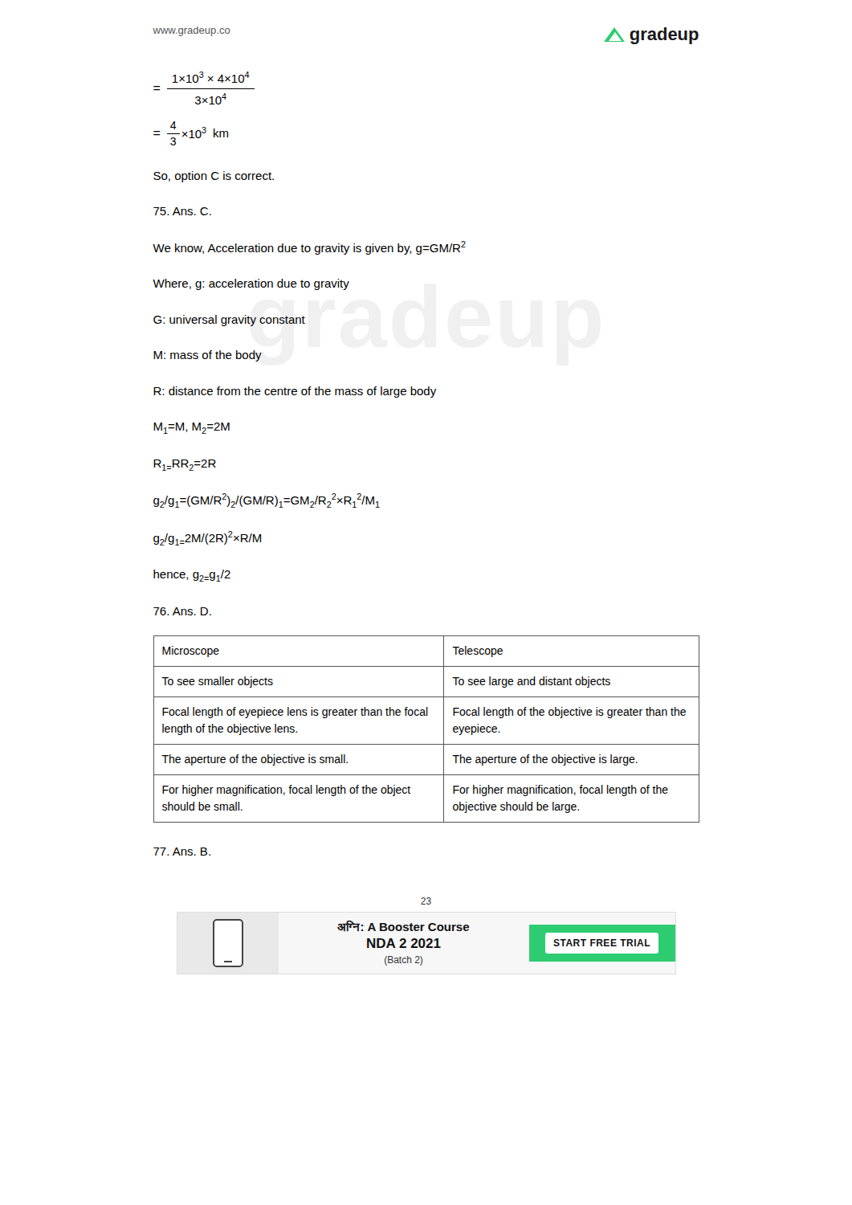www.gradeup.co
gradeup
gradeup
= 1×103 × 4×104 3×104
= 4 3 ×103 km
So, option C is correct.
75. Ans. C.
We know, Acceleration due to gravity is given by, g=GM/R2
Where, g: acceleration due to gravity
G: universal gravity constant
M: mass of the body
R: distance from the centre of the mass of large body
M1=M, M2=2M
R1=RR2=2R
g2/g1=(GM/R2)2/(GM/R)1=GM2/R22×R12/M1
g2/g1=2M/(2R)2×R/M
hence, g2=g1/2
76. Ans. D.
| Microscope | Telescope |
| --- | --- |
| To see smaller objects | To see large and distant objects |
| Focal length of eyepiece lens is greater than the focal length of the objective lens. | Focal length of the objective is greater than the eyepiece. |
| The aperture of the objective is small. | The aperture of the objective is large. |
| For higher magnification, focal length of the object should be small. | For higher magnification, focal length of the objective should be large. |
77. Ans. B.
23
अग्नि: A Booster Course
NDA 2 2021
(Batch 2)
START FREE TRIAL